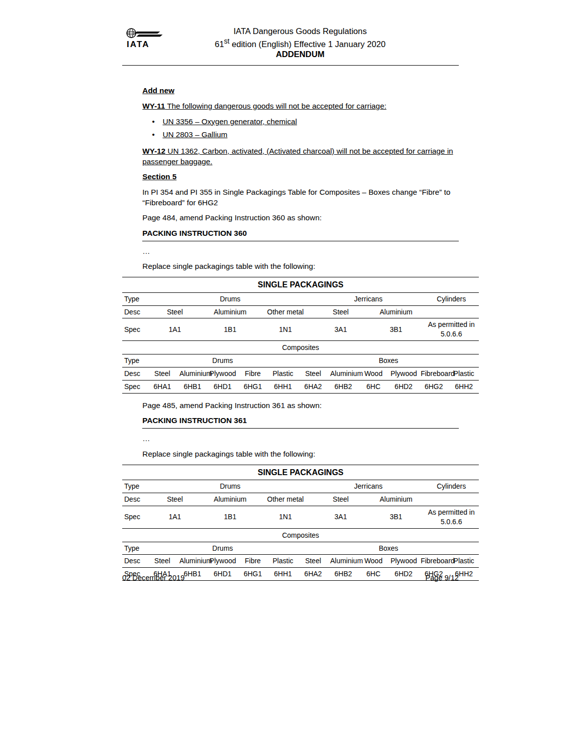IATA
IATA Dangerous Goods Regulations
61st edition (English) Effective 1 January 2020
ADDENDUM
Add new
WY-11 The following dangerous goods will not be accepted for carriage:
UN 3356 – Oxygen generator, chemical
UN 2803 – Gallium
WY-12 UN 1362, Carbon, activated, (Activated charcoal) will not be accepted for carriage in passenger baggage.
Section 5
In PI 354 and PI 355 in Single Packagings Table for Composites – Boxes change “Fibre” to “Fibreboard” for 6HG2
Page 484, amend Packing Instruction 360 as shown:
PACKING INSTRUCTION 360
…
Replace single packagings table with the following:
SINGLE PACKAGINGS
| Type | Drums | Jerricans | Cylinders |
| Desc | Steel | Aluminium | Other metal | Steel | Aluminium | |
| Spec | 1A1 | 1B1 | 1N1 | 3A1 | 3B1 | As permitted in 5.0.6.6 |
Composites
| Type | Drums | Boxes |
| Desc | Steel | Aluminium | Plywood | Fibre | Plastic | Steel | Aluminium | Wood | Plywood | Fibreboard | Plastic |
| Spec | 6HA1 | 6HB1 | 6HD1 | 6HG1 | 6HH1 | 6HA2 | 6HB2 | 6HC | 6HD2 | 6HG2 | 6HH2 |
Page 485, amend Packing Instruction 361 as shown:
PACKING INSTRUCTION 361
…
Replace single packagings table with the following:
SINGLE PACKAGINGS
| Type | Drums | Jerricans | Cylinders |
| Desc | Steel | Aluminium | Other metal | Steel | Aluminium | |
| Spec | 1A1 | 1B1 | 1N1 | 3A1 | 3B1 | As permitted in 5.0.6.6 |
Composites
| Type | Drums | Boxes |
| Desc | Steel | Aluminium | Plywood | Fibre | Plastic | Steel | Aluminium | Wood | Plywood | Fibreboard | Plastic |
| Spec | 6HA1 | 6HB1 | 6HD1 | 6HG1 | 6HH1 | 6HA2 | 6HB2 | 6HC | 6HD2 | 6HG2 | 6HH2 |
02 December 2019 Page 9/12